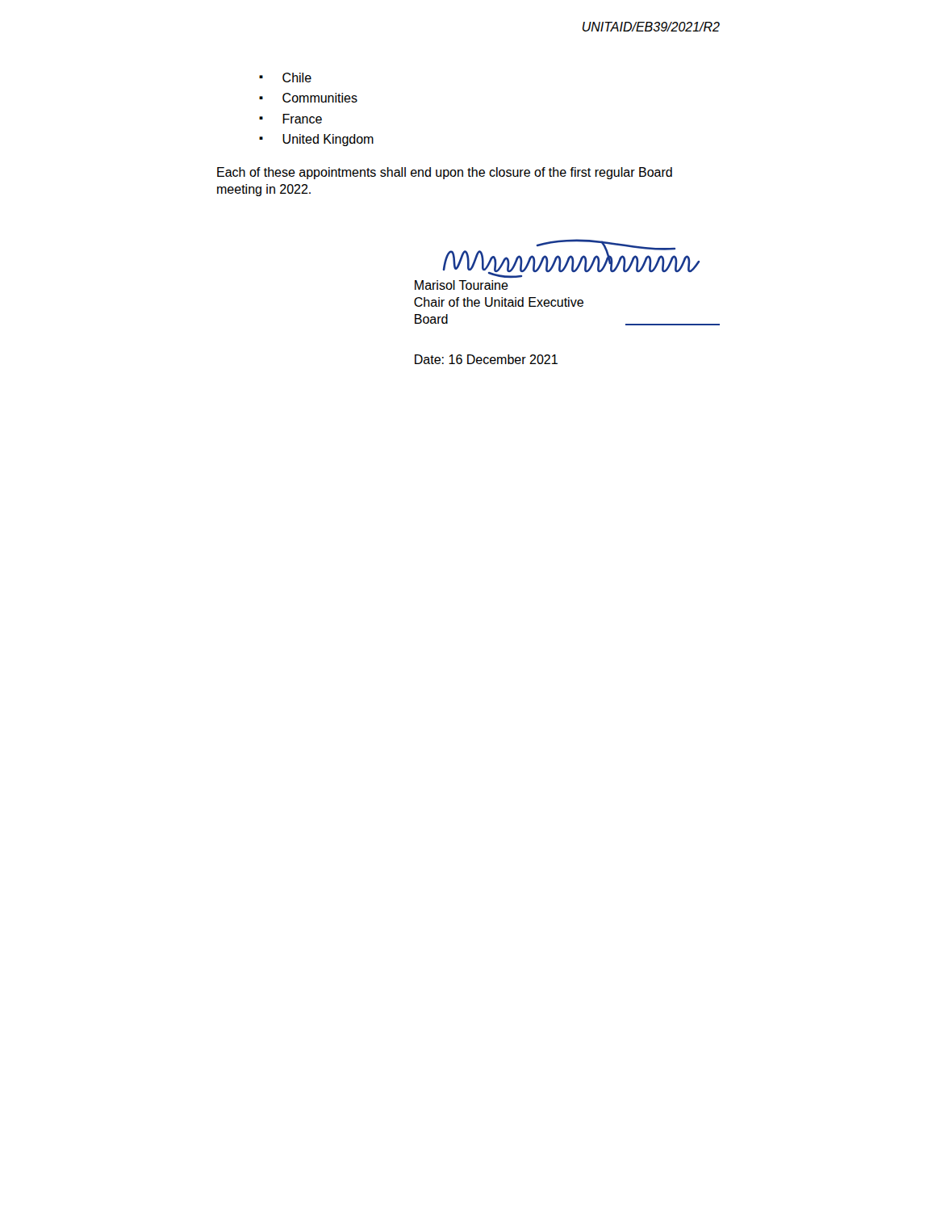UNITAID/EB39/2021/R2
Chile
Communities
France
United Kingdom
Each of these appointments shall end upon the closure of the first regular Board meeting in 2022.
Marisol Touraine
Chair of the Unitaid Executive Board
Date: 16 December 2021